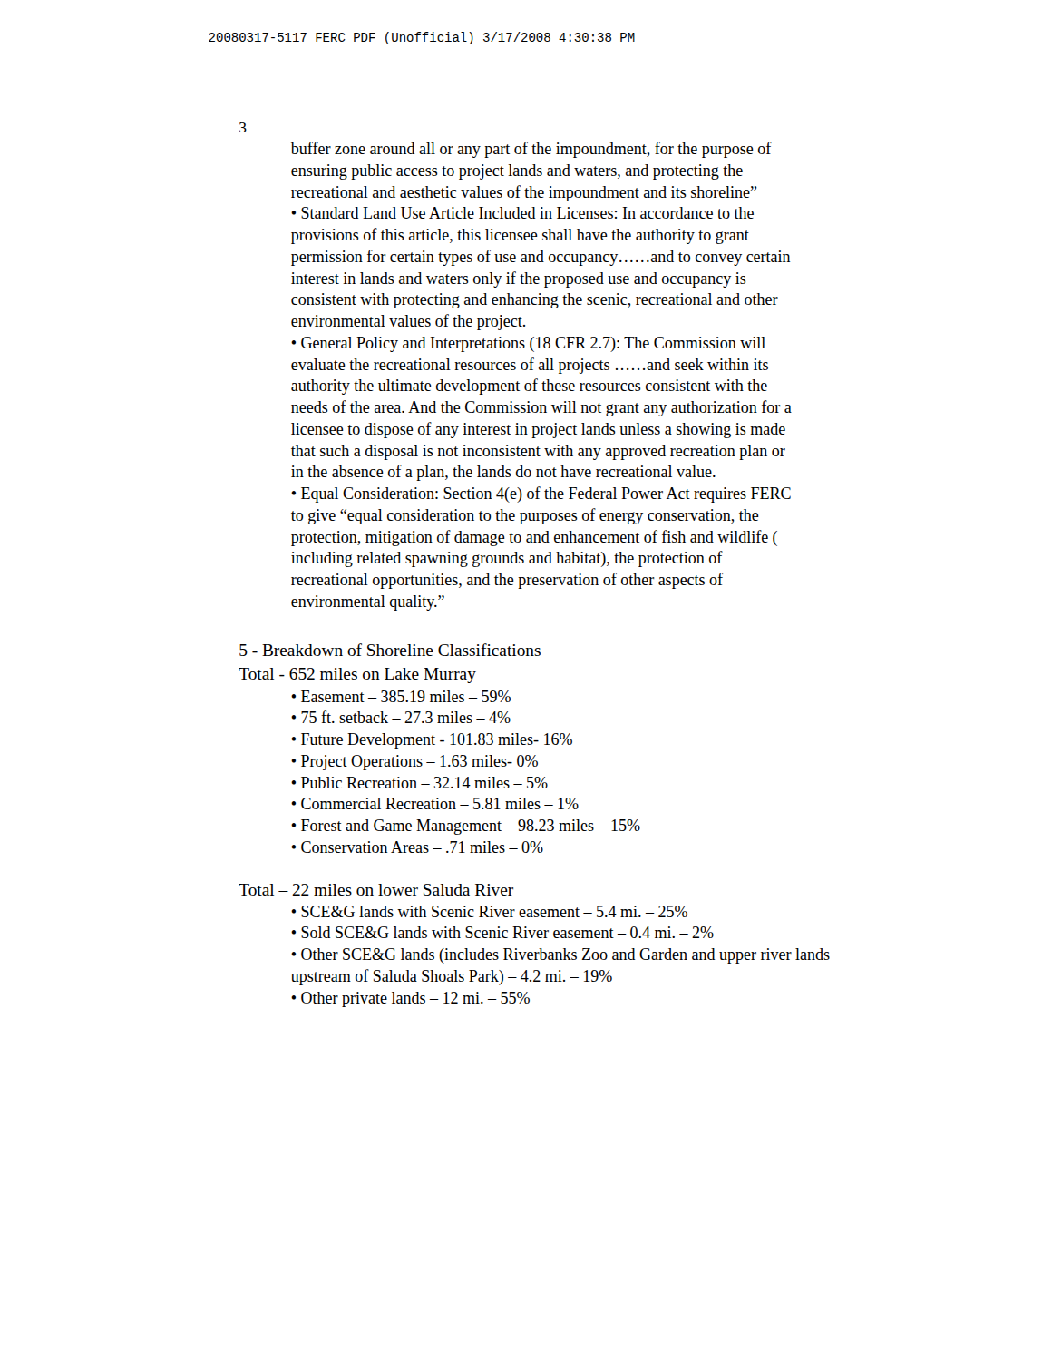20080317-5117 FERC PDF (Unofficial) 3/17/2008 4:30:38 PM
3
buffer zone around all or any part of the impoundment, for the purpose of ensuring public access to project lands and waters, and protecting the recreational and aesthetic values of the impoundment and its shoreline”
• Standard Land Use Article Included in Licenses: In accordance to the provisions of this article, this licensee shall have the authority to grant permission for certain types of use and occupancy……and to convey certain interest in lands and waters only if the proposed use and occupancy is consistent with protecting and enhancing the scenic, recreational and other environmental values of the project.
• General Policy and Interpretations (18 CFR 2.7): The Commission will evaluate the recreational resources of all projects ……and seek within its authority the ultimate development of these resources consistent with the needs of the area. And the Commission will not grant any authorization for a licensee to dispose of any interest in project lands unless a showing is made that such a disposal is not inconsistent with any approved recreation plan or in the absence of a plan, the lands do not have recreational value.
• Equal Consideration: Section 4(e) of the Federal Power Act requires FERC to give “equal consideration to the purposes of energy conservation, the protection, mitigation of damage to and enhancement of fish and wildlife ( including related spawning grounds and habitat), the protection of recreational opportunities, and the preservation of other aspects of environmental quality.”
5 - Breakdown of Shoreline Classifications Total - 652 miles on Lake Murray
• Easement – 385.19 miles – 59%
• 75 ft. setback – 27.3 miles – 4%
• Future Development - 101.83 miles- 16%
• Project Operations – 1.63 miles- 0%
• Public Recreation – 32.14 miles – 5%
• Commercial Recreation – 5.81 miles – 1%
• Forest and Game Management – 98.23 miles – 15%
• Conservation Areas – .71 miles – 0%
Total – 22 miles on lower Saluda River
• SCE&G lands with Scenic River easement – 5.4 mi. – 25%
• Sold SCE&G lands with Scenic River easement – 0.4 mi. – 2%
• Other SCE&G lands (includes Riverbanks Zoo and Garden and upper river lands upstream of Saluda Shoals Park) – 4.2 mi. – 19%
• Other private lands – 12 mi. – 55%